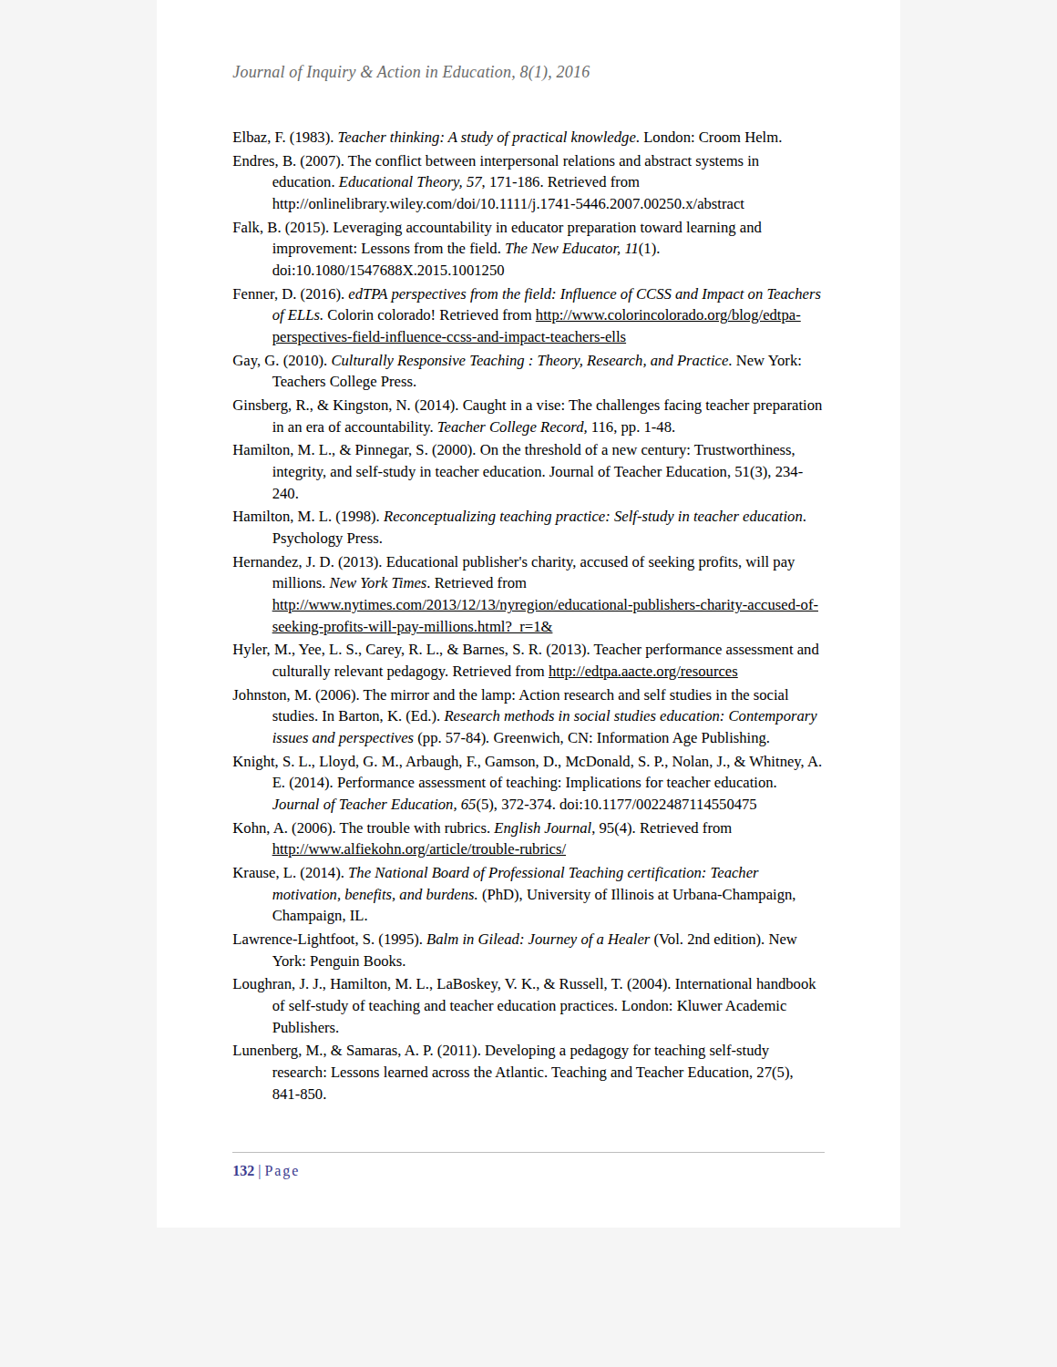Journal of Inquiry & Action in Education, 8(1), 2016
Elbaz, F. (1983). Teacher thinking: A study of practical knowledge. London: Croom Helm.
Endres, B. (2007). The conflict between interpersonal relations and abstract systems in education. Educational Theory, 57, 171-186. Retrieved from http://onlinelibrary.wiley.com/doi/10.1111/j.1741-5446.2007.00250.x/abstract
Falk, B. (2015). Leveraging accountability in educator preparation toward learning and improvement: Lessons from the field. The New Educator, 11(1). doi:10.1080/1547688X.2015.1001250
Fenner, D. (2016). edTPA perspectives from the field: Influence of CCSS and Impact on Teachers of ELLs. Colorin colorado! Retrieved from http://www.colorincolorado.org/blog/edtpa-perspectives-field-influence-ccss-and-impact-teachers-ells
Gay, G. (2010). Culturally Responsive Teaching : Theory, Research, and Practice. New York: Teachers College Press.
Ginsberg, R., & Kingston, N. (2014). Caught in a vise: The challenges facing teacher preparation in an era of accountability. Teacher College Record, 116, pp. 1-48.
Hamilton, M. L., & Pinnegar, S. (2000). On the threshold of a new century: Trustworthiness, integrity, and self-study in teacher education. Journal of Teacher Education, 51(3), 234-240.
Hamilton, M. L. (1998). Reconceptualizing teaching practice: Self-study in teacher education. Psychology Press.
Hernandez, J. D. (2013). Educational publisher's charity, accused of seeking profits, will pay millions. New York Times. Retrieved from http://www.nytimes.com/2013/12/13/nyregion/educational-publishers-charity-accused-of-seeking-profits-will-pay-millions.html?_r=1&
Hyler, M., Yee, L. S., Carey, R. L., & Barnes, S. R. (2013). Teacher performance assessment and culturally relevant pedagogy. Retrieved from http://edtpa.aacte.org/resources
Johnston, M. (2006). The mirror and the lamp: Action research and self studies in the social studies. In Barton, K. (Ed.). Research methods in social studies education: Contemporary issues and perspectives (pp. 57-84). Greenwich, CN: Information Age Publishing.
Knight, S. L., Lloyd, G. M., Arbaugh, F., Gamson, D., McDonald, S. P., Nolan, J., & Whitney, A. E. (2014). Performance assessment of teaching: Implications for teacher education. Journal of Teacher Education, 65(5), 372-374. doi:10.1177/0022487114550475
Kohn, A. (2006). The trouble with rubrics. English Journal, 95(4). Retrieved from http://www.alfiekohn.org/article/trouble-rubrics/
Krause, L. (2014). The National Board of Professional Teaching certification: Teacher motivation, benefits, and burdens. (PhD), University of Illinois at Urbana-Champaign, Champaign, IL.
Lawrence-Lightfoot, S. (1995). Balm in Gilead: Journey of a Healer (Vol. 2nd edition). New York: Penguin Books.
Loughran, J. J., Hamilton, M. L., LaBoskey, V. K., & Russell, T. (2004). International handbook of self-study of teaching and teacher education practices. London: Kluwer Academic Publishers.
Lunenberg, M., & Samaras, A. P. (2011). Developing a pedagogy for teaching self-study research: Lessons learned across the Atlantic. Teaching and Teacher Education, 27(5), 841-850.
132 | Page